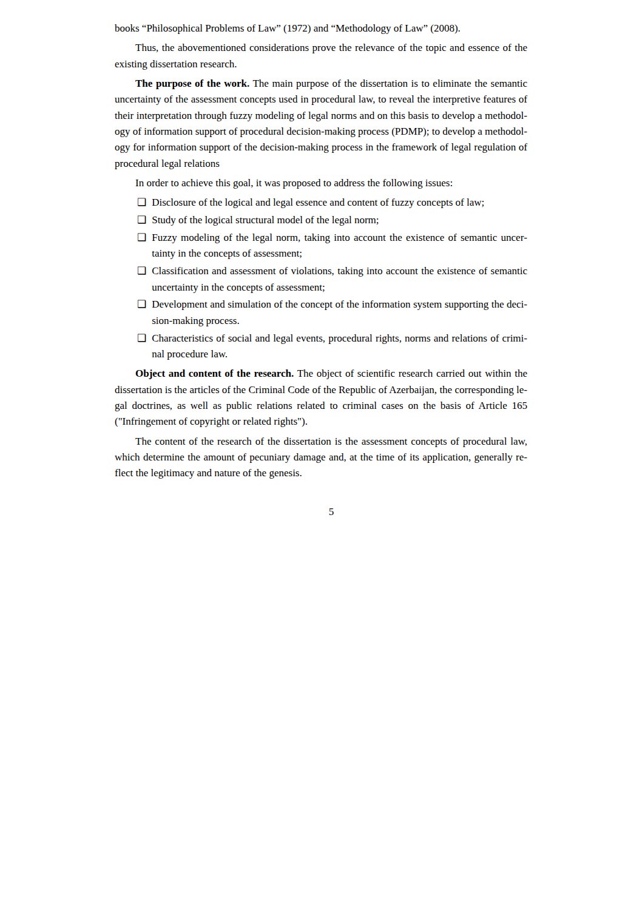books “Philosophical Problems of Law” (1972) and “Methodology of Law” (2008).
Thus, the abovementioned considerations prove the relevance of the topic and essence of the existing dissertation research.
The purpose of the work. The main purpose of the dissertation is to eliminate the semantic uncertainty of the assessment concepts used in procedural law, to reveal the interpretive features of their interpretation through fuzzy modeling of legal norms and on this basis to develop a methodology of information support of procedural decision-making process (PDMP); to develop a methodology for information support of the decision-making process in the framework of legal regulation of procedural legal relations
In order to achieve this goal, it was proposed to address the following issues:
Disclosure of the logical and legal essence and content of fuzzy concepts of law;
Study of the logical structural model of the legal norm;
Fuzzy modeling of the legal norm, taking into account the existence of semantic uncertainty in the concepts of assessment;
Classification and assessment of violations, taking into account the existence of semantic uncertainty in the concepts of assessment;
Development and simulation of the concept of the information system supporting the decision-making process.
Characteristics of social and legal events, procedural rights, norms and relations of criminal procedure law.
Object and content of the research. The object of scientific research carried out within the dissertation is the articles of the Criminal Code of the Republic of Azerbaijan, the corresponding legal doctrines, as well as public relations related to criminal cases on the basis of Article 165 ("Infringement of copyright or related rights").
The content of the research of the dissertation is the assessment concepts of procedural law, which determine the amount of pecuniary damage and, at the time of its application, generally reflect the legitimacy and nature of the genesis.
5